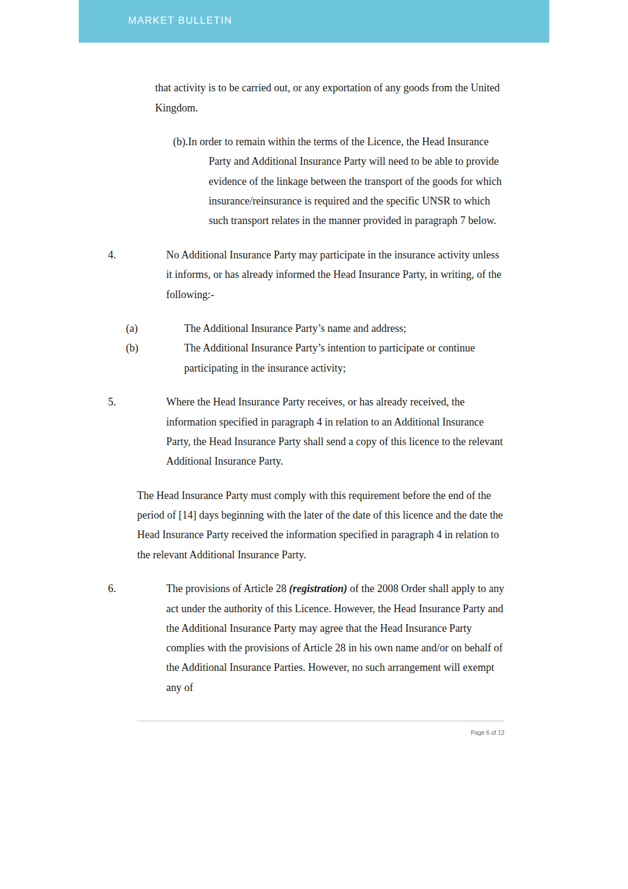MARKET BULLETIN
that activity is to be carried out, or any exportation of any goods from the United Kingdom.
(b). In order to remain within the terms of the Licence, the Head Insurance Party and Additional Insurance Party will need to be able to provide evidence of the linkage between the transport of the goods for which insurance/reinsurance is required and the specific UNSR to which such transport relates in the manner provided in paragraph 7 below.
4. No Additional Insurance Party may participate in the insurance activity unless it informs, or has already informed the Head Insurance Party, in writing, of the following:-
(a) The Additional Insurance Party’s name and address;
(b) The Additional Insurance Party’s intention to participate or continue participating in the insurance activity;
5. Where the Head Insurance Party receives, or has already received, the information specified in paragraph 4 in relation to an Additional Insurance Party, the Head Insurance Party shall send a copy of this licence to the relevant Additional Insurance Party.
The Head Insurance Party must comply with this requirement before the end of the period of [14] days beginning with the later of the date of this licence and the date the Head Insurance Party received the information specified in paragraph 4 in relation to the relevant Additional Insurance Party.
6. The provisions of Article 28 (registration) of the 2008 Order shall apply to any act under the authority of this Licence. However, the Head Insurance Party and the Additional Insurance Party may agree that the Head Insurance Party complies with the provisions of Article 28 in his own name and/or on behalf of the Additional Insurance Parties. However, no such arrangement will exempt any of
Page 6 of 13